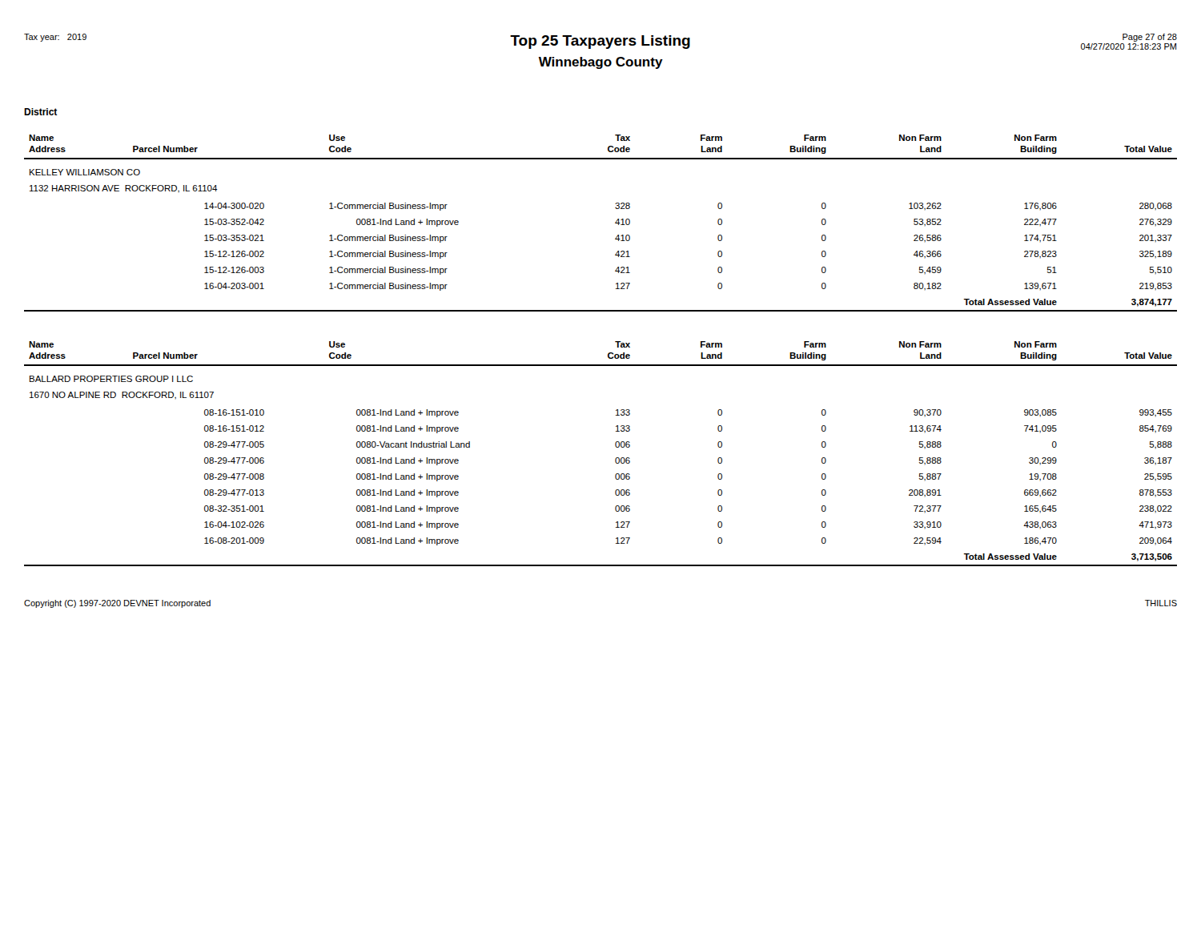Tax year: 2019
Page 27 of 28
04/27/2020 12:18:23 PM
Top 25 Taxpayers Listing
Winnebago County
District
| Name Address | Parcel Number | Use Code | Tax Code | Farm Land | Farm Building | Non Farm Land | Non Farm Building | Total Value |
| --- | --- | --- | --- | --- | --- | --- | --- | --- |
| KELLEY WILLIAMSON CO |
| 1132 HARRISON AVE ROCKFORD, IL 61104 |
| | 14-04-300-020 | 1-Commercial Business-Impr | 328 | 0 | 0 | 103,262 | 176,806 | 280,068 |
| | 15-03-352-042 | 0081-Ind Land + Improve | 410 | 0 | 0 | 53,852 | 222,477 | 276,329 |
| | 15-03-353-021 | 1-Commercial Business-Impr | 410 | 0 | 0 | 26,586 | 174,751 | 201,337 |
| | 15-12-126-002 | 1-Commercial Business-Impr | 421 | 0 | 0 | 46,366 | 278,823 | 325,189 |
| | 15-12-126-003 | 1-Commercial Business-Impr | 421 | 0 | 0 | 5,459 | 51 | 5,510 |
| | 16-04-203-001 | 1-Commercial Business-Impr | 127 | 0 | 0 | 80,182 | 139,671 | 219,853 |
| | Total Assessed Value | 3,874,177 |
| Name Address | Parcel Number | Use Code | Tax Code | Farm Land | Farm Building | Non Farm Land | Non Farm Building | Total Value |
| BALLARD PROPERTIES GROUP I LLC |
| 1670 NO ALPINE RD ROCKFORD, IL 61107 |
| | 08-16-151-010 | 0081-Ind Land + Improve | 133 | 0 | 0 | 90,370 | 903,085 | 993,455 |
| | 08-16-151-012 | 0081-Ind Land + Improve | 133 | 0 | 0 | 113,674 | 741,095 | 854,769 |
| | 08-29-477-005 | 0080-Vacant Industrial Land | 006 | 0 | 0 | 5,888 | 0 | 5,888 |
| | 08-29-477-006 | 0081-Ind Land + Improve | 006 | 0 | 0 | 5,888 | 30,299 | 36,187 |
| | 08-29-477-008 | 0081-Ind Land + Improve | 006 | 0 | 0 | 5,887 | 19,708 | 25,595 |
| | 08-29-477-013 | 0081-Ind Land + Improve | 006 | 0 | 0 | 208,891 | 669,662 | 878,553 |
| | 08-32-351-001 | 0081-Ind Land + Improve | 006 | 0 | 0 | 72,377 | 165,645 | 238,022 |
| | 16-04-102-026 | 0081-Ind Land + Improve | 127 | 0 | 0 | 33,910 | 438,063 | 471,973 |
| | 16-08-201-009 | 0081-Ind Land + Improve | 127 | 0 | 0 | 22,594 | 186,470 | 209,064 |
| | Total Assessed Value | 3,713,506 |
Copyright (C) 1997-2020 DEVNET Incorporated THILLIS